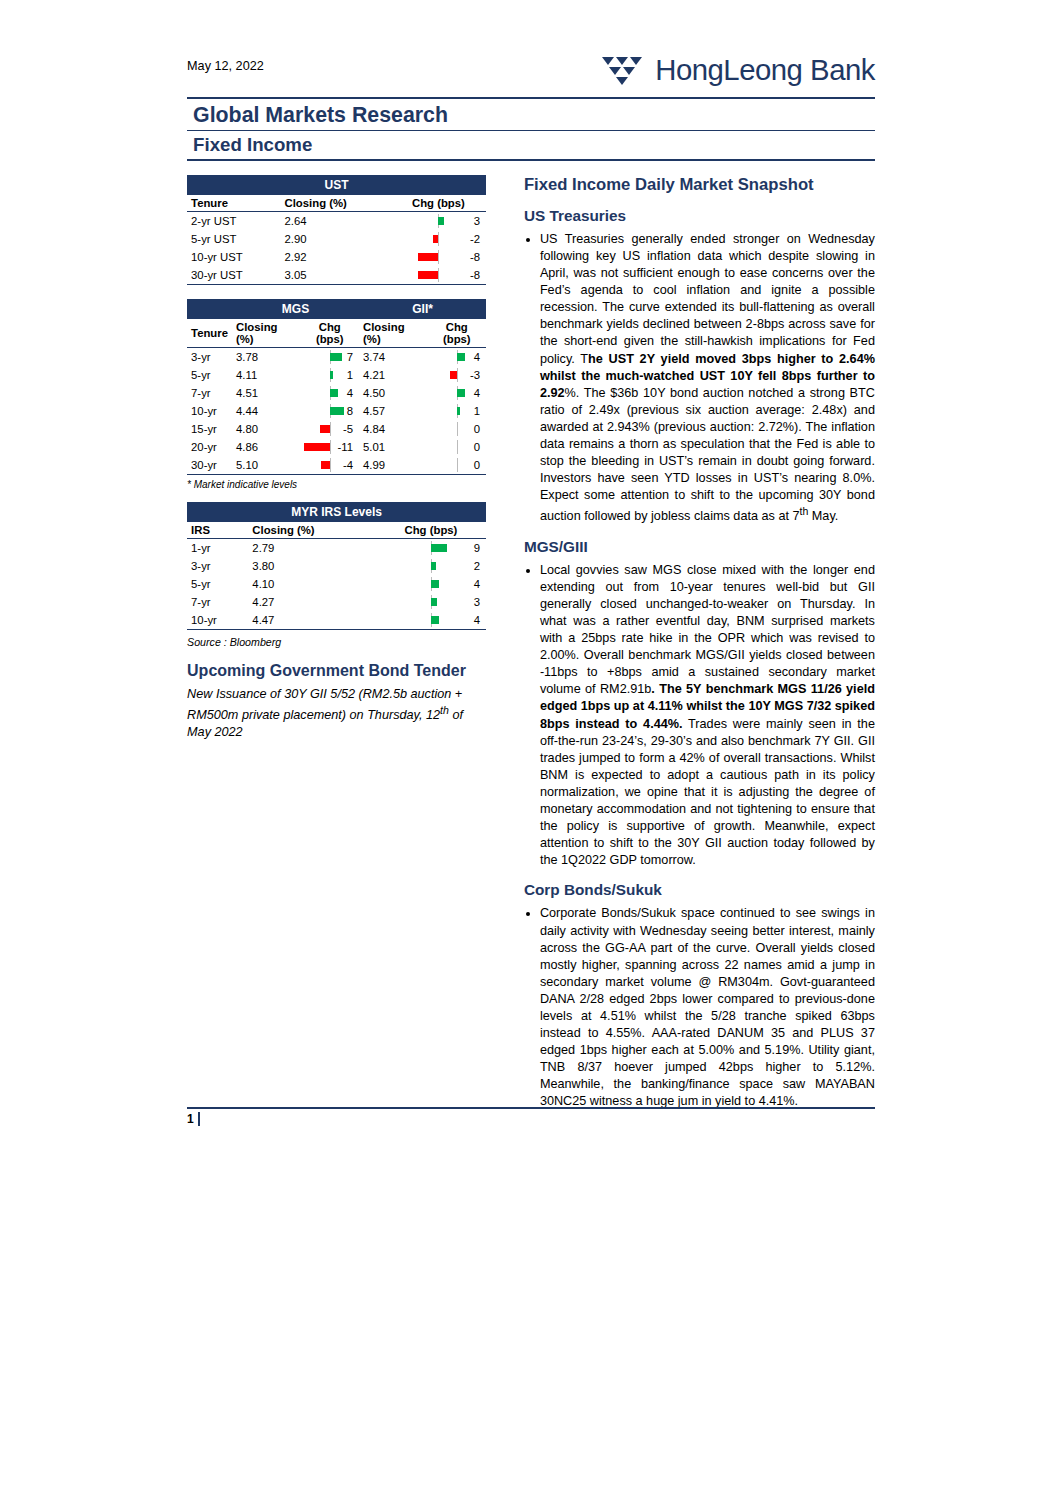May 12, 2022
Hong Leong Bank
Global Markets Research
Fixed Income
| UST |
| --- |
| Tenure | Closing (%) | Chg (bps) |
| 2-yr UST | 2.64 | 3 |
| 5-yr UST | 2.90 | -2 |
| 10-yr UST | 2.92 | -8 |
| 30-yr UST | 3.05 | -8 |
| | MGS | GII* |
| --- | --- | --- |
| Tenure | Closing (%) | Chg (bps) | Closing (%) | Chg (bps) |
| 3-yr | 3.78 | 7 | 3.74 | 4 |
| 5-yr | 4.11 | 1 | 4.21 | -3 |
| 7-yr | 4.51 | 4 | 4.50 | 4 |
| 10-yr | 4.44 | 8 | 4.57 | 1 |
| 15-yr | 4.80 | -5 | 4.84 | 0 |
| 20-yr | 4.86 | -11 | 5.01 | 0 |
| 30-yr | 5.10 | -4 | 4.99 | 0 |
* Market indicative levels
| MYR IRS Levels |
| --- |
| IRS | Closing (%) | Chg (bps) |
| 1-yr | 2.79 | 9 |
| 3-yr | 3.80 | 2 |
| 5-yr | 4.10 | 4 |
| 7-yr | 4.27 | 3 |
| 10-yr | 4.47 | 4 |
Source : Bloomberg
Upcoming Government Bond Tender
New Issuance of 30Y GII 5/52 (RM2.5b auction + RM500m private placement) on Thursday, 12th of May 2022
Fixed Income Daily Market Snapshot
US Treasuries
US Treasuries generally ended stronger on Wednesday following key US inflation data which despite slowing in April, was not sufficient enough to ease concerns over the Fed’s agenda to cool inflation and ignite a possible recession. The curve extended its bull-flattening as overall benchmark yields declined between 2-8bps across save for the short-end given the still-hawkish implications for Fed policy. The UST 2Y yield moved 3bps higher to 2.64% whilst the much-watched UST 10Y fell 8bps further to 2.92%. The $36b 10Y bond auction notched a strong BTC ratio of 2.49x (previous six auction average: 2.48x) and awarded at 2.943% (previous auction: 2.72%). The inflation data remains a thorn as speculation that the Fed is able to stop the bleeding in UST’s remain in doubt going forward. Investors have seen YTD losses in UST’s nearing 8.0%. Expect some attention to shift to the upcoming 30Y bond auction followed by jobless claims data as at 7th May.
MGS/GIII
Local govvies saw MGS close mixed with the longer end extending out from 10-year tenures well-bid but GII generally closed unchanged-to-weaker on Thursday. In what was a rather eventful day, BNM surprised markets with a 25bps rate hike in the OPR which was revised to 2.00%. Overall benchmark MGS/GII yields closed between -11bps to +8bps amid a sustained secondary market volume of RM2.91b. The 5Y benchmark MGS 11/26 yield edged 1bps up at 4.11% whilst the 10Y MGS 7/32 spiked 8bps instead to 4.44%. Trades were mainly seen in the off-the-run 23-24’s, 29-30’s and also benchmark 7Y GII. GII trades jumped to form a 42% of overall transactions. Whilst BNM is expected to adopt a cautious path in its policy normalization, we opine that it is adjusting the degree of monetary accommodation and not tightening to ensure that the policy is supportive of growth. Meanwhile, expect attention to shift to the 30Y GII auction today followed by the 1Q2022 GDP tomorrow.
Corp Bonds/Sukuk
Corporate Bonds/Sukuk space continued to see swings in daily activity with Wednesday seeing better interest, mainly across the GG-AA part of the curve. Overall yields closed mostly higher, spanning across 22 names amid a jump in secondary market volume @ RM304m. Govt-guaranteed DANA 2/28 edged 2bps lower compared to previous-done levels at 4.51% whilst the 5/28 tranche spiked 63bps instead to 4.55%. AAA-rated DANUM 35 and PLUS 37 edged 1bps higher each at 5.00% and 5.19%. Utility giant, TNB 8/37 hoever jumped 42bps higher to 5.12%. Meanwhile, the banking/finance space saw MAYABAN 30NC25 witness a huge jum in yield to 4.41%.
1